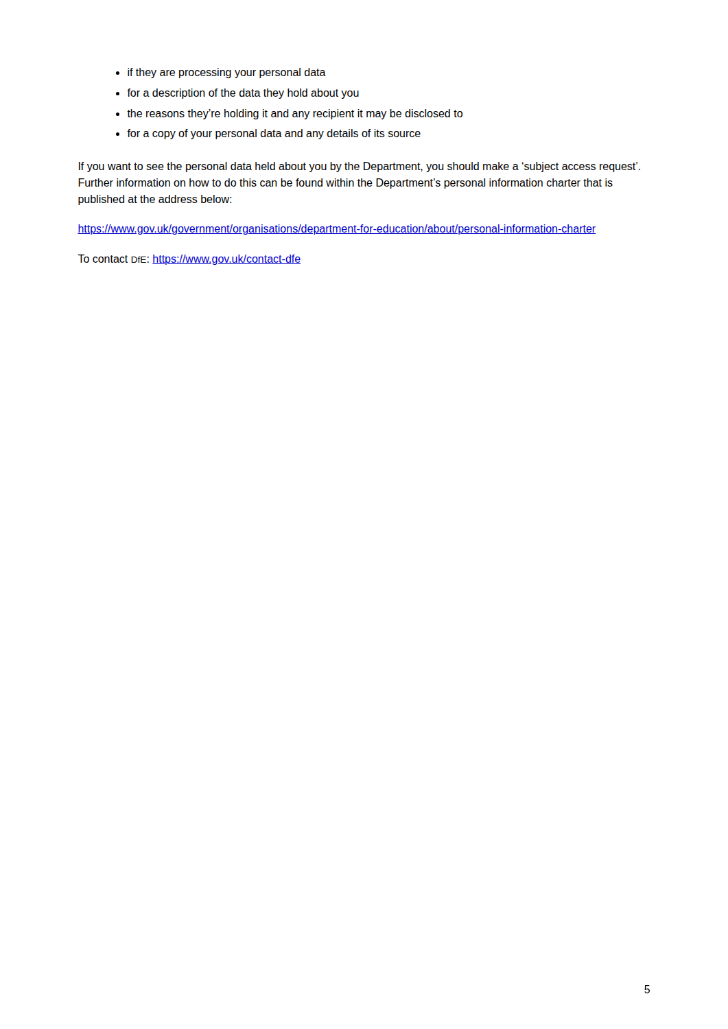if they are processing your personal data
for a description of the data they hold about you
the reasons they’re holding it and any recipient it may be disclosed to
for a copy of your personal data and any details of its source
If you want to see the personal data held about you by the Department, you should make a ‘subject access request’. Further information on how to do this can be found within the Department’s personal information charter that is published at the address below:
https://www.gov.uk/government/organisations/department-for-education/about/personal-information-charter
To contact DfE: https://www.gov.uk/contact-dfe
5